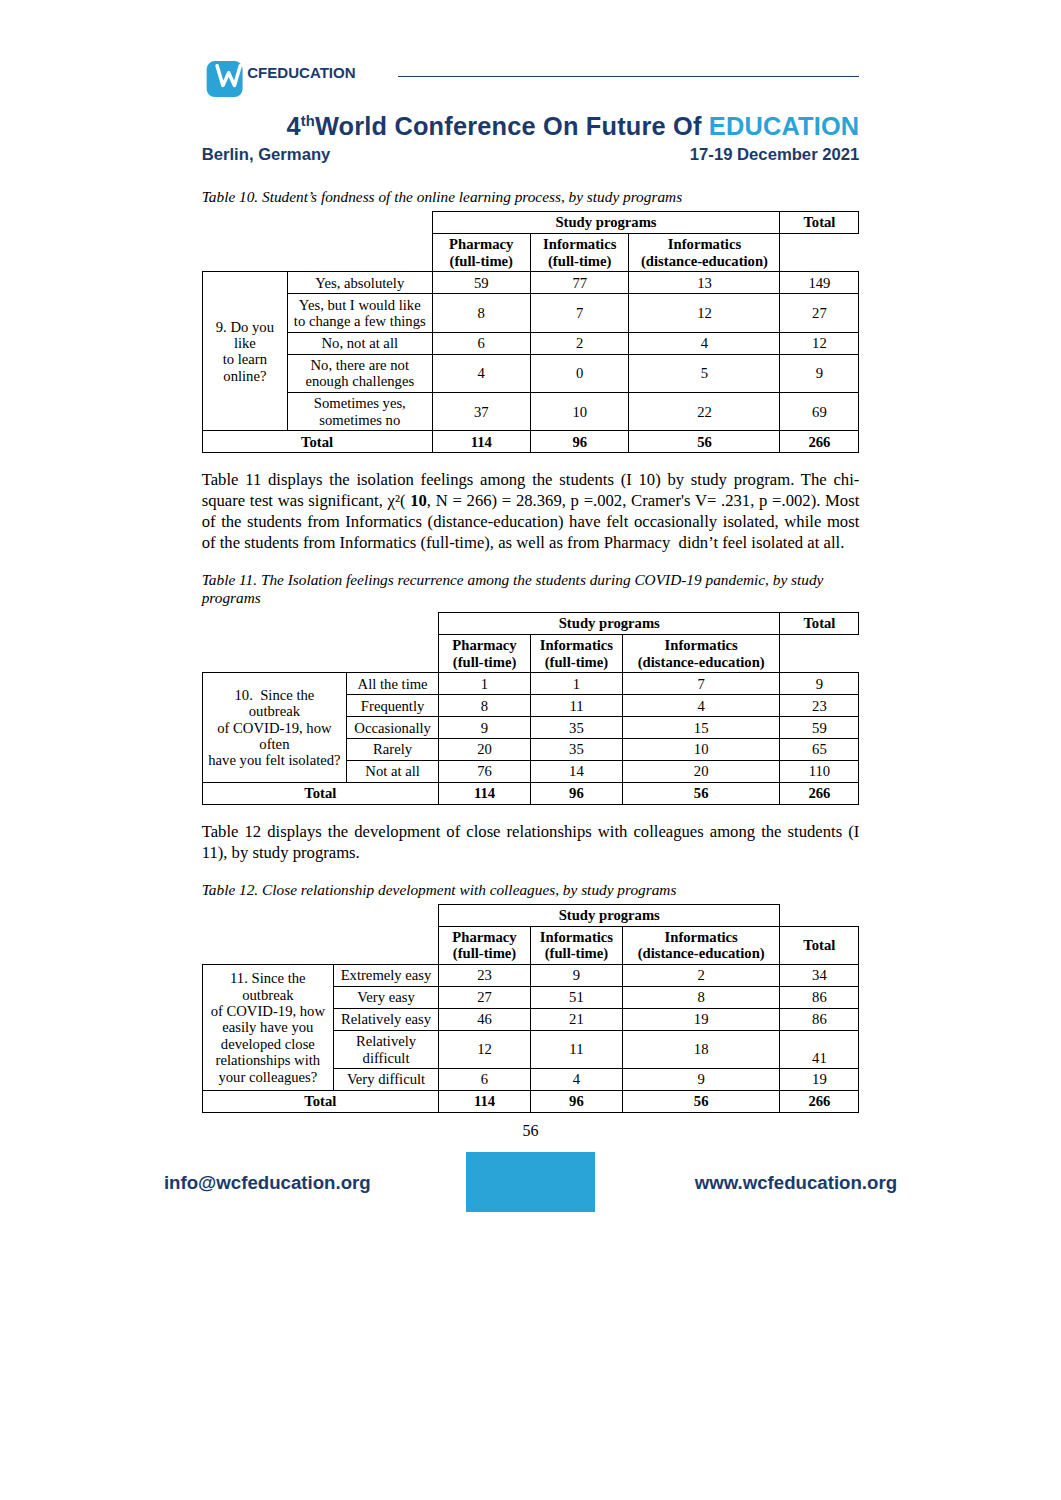CFEDUCATION
4th World Conference On Future Of EDUCATION
Berlin, Germany 17-19 December 2021
Table 10. Student’s fondness of the online learning process, by study programs
| | Study programs | Total |
| --- | --- | --- |
| | Pharmacy (full-time) | Informatics (full-time) | Informatics (distance-education) | |
| 9. Do you like to learn online? | Yes, absolutely | 59 | 77 | 13 | 149 |
| Yes, but I would like to change a few things | 8 | 7 | 12 | 27 |
| No, not at all | 6 | 2 | 4 | 12 |
| No, there are not enough challenges | 4 | 0 | 5 | 9 |
| Sometimes yes, sometimes no | 37 | 10 | 22 | 69 |
| Total | 114 | 96 | 56 | 266 |
Table 11 displays the isolation feelings among the students (I 10) by study program. The chi-square test was significant, χ²( 10, N = 266) = 28.369, p =.002, Cramer's V= .231, p =.002). Most of the students from Informatics (distance-education) have felt occasionally isolated, while most of the students from Informatics (full-time), as well as from Pharmacy didn’t feel isolated at all.
Table 11. The Isolation feelings recurrence among the students during COVID-19 pandemic, by study programs
| | Study programs | Total |
| --- | --- | --- |
| | Pharmacy (full-time) | Informatics (full-time) | Informatics (distance-education) | |
| 10. Since the outbreak of COVID-19, how often have you felt isolated? | All the time | 1 | 1 | 7 | 9 |
| Frequently | 8 | 11 | 4 | 23 |
| Occasionally | 9 | 35 | 15 | 59 |
| Rarely | 20 | 35 | 10 | 65 |
| Not at all | 76 | 14 | 20 | 110 |
| Total | 114 | 96 | 56 | 266 |
Table 12 displays the development of close relationships with colleagues among the students (I 11), by study programs.
Table 12. Close relationship development with colleagues, by study programs
| | Study programs | |
| --- | --- | --- |
| | Pharmacy (full-time) | Informatics (full-time) | Informatics (distance-education) | Total |
| 11. Since the outbreak of COVID-19, how easily have you developed close relationships with your colleagues? | Extremely easy | 23 | 9 | 2 | 34 |
| Very easy | 27 | 51 | 8 | 86 |
| Relatively easy | 46 | 21 | 19 | 86 |
| Relatively difficult | 12 | 11 | 18 | 41 |
| Very difficult | 6 | 4 | 9 | 19 |
| Total | 114 | 96 | 56 | 266 |
56
info@wcfeducation.org
www.wcfeducation.org